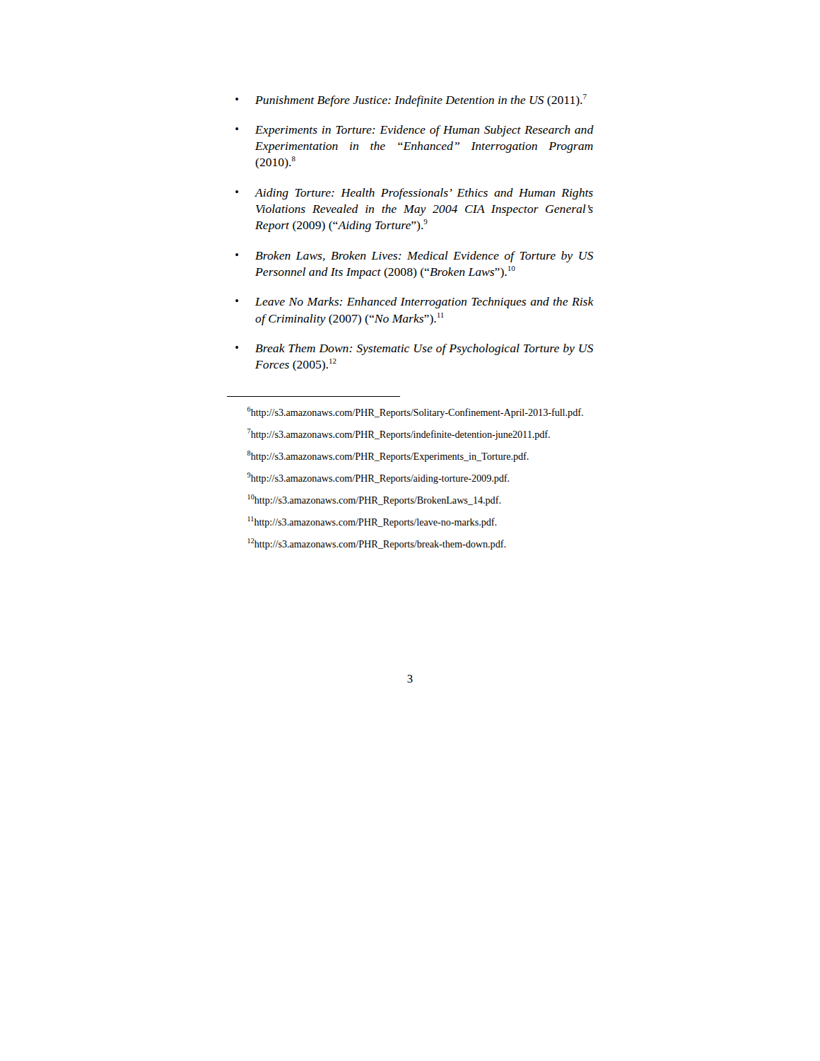Punishment Before Justice: Indefinite Detention in the US (2011).7
Experiments in Torture: Evidence of Human Subject Research and Experimentation in the “Enhanced” Interrogation Program (2010).8
Aiding Torture: Health Professionals’ Ethics and Human Rights Violations Revealed in the May 2004 CIA Inspector General’s Report (2009) (“Aiding Torture”).9
Broken Laws, Broken Lives: Medical Evidence of Torture by US Personnel and Its Impact (2008) (“Broken Laws”).10
Leave No Marks: Enhanced Interrogation Techniques and the Risk of Criminality (2007) (“No Marks”).11
Break Them Down: Systematic Use of Psychological Torture by US Forces (2005).12
6http://s3.amazonaws.com/PHR_Reports/Solitary-Confinement-April-2013-full.pdf.
7http://s3.amazonaws.com/PHR_Reports/indefinite-detention-june2011.pdf.
8http://s3.amazonaws.com/PHR_Reports/Experiments_in_Torture.pdf.
9http://s3.amazonaws.com/PHR_Reports/aiding-torture-2009.pdf.
10http://s3.amazonaws.com/PHR_Reports/BrokenLaws_14.pdf.
11http://s3.amazonaws.com/PHR_Reports/leave-no-marks.pdf.
12http://s3.amazonaws.com/PHR_Reports/break-them-down.pdf.
3